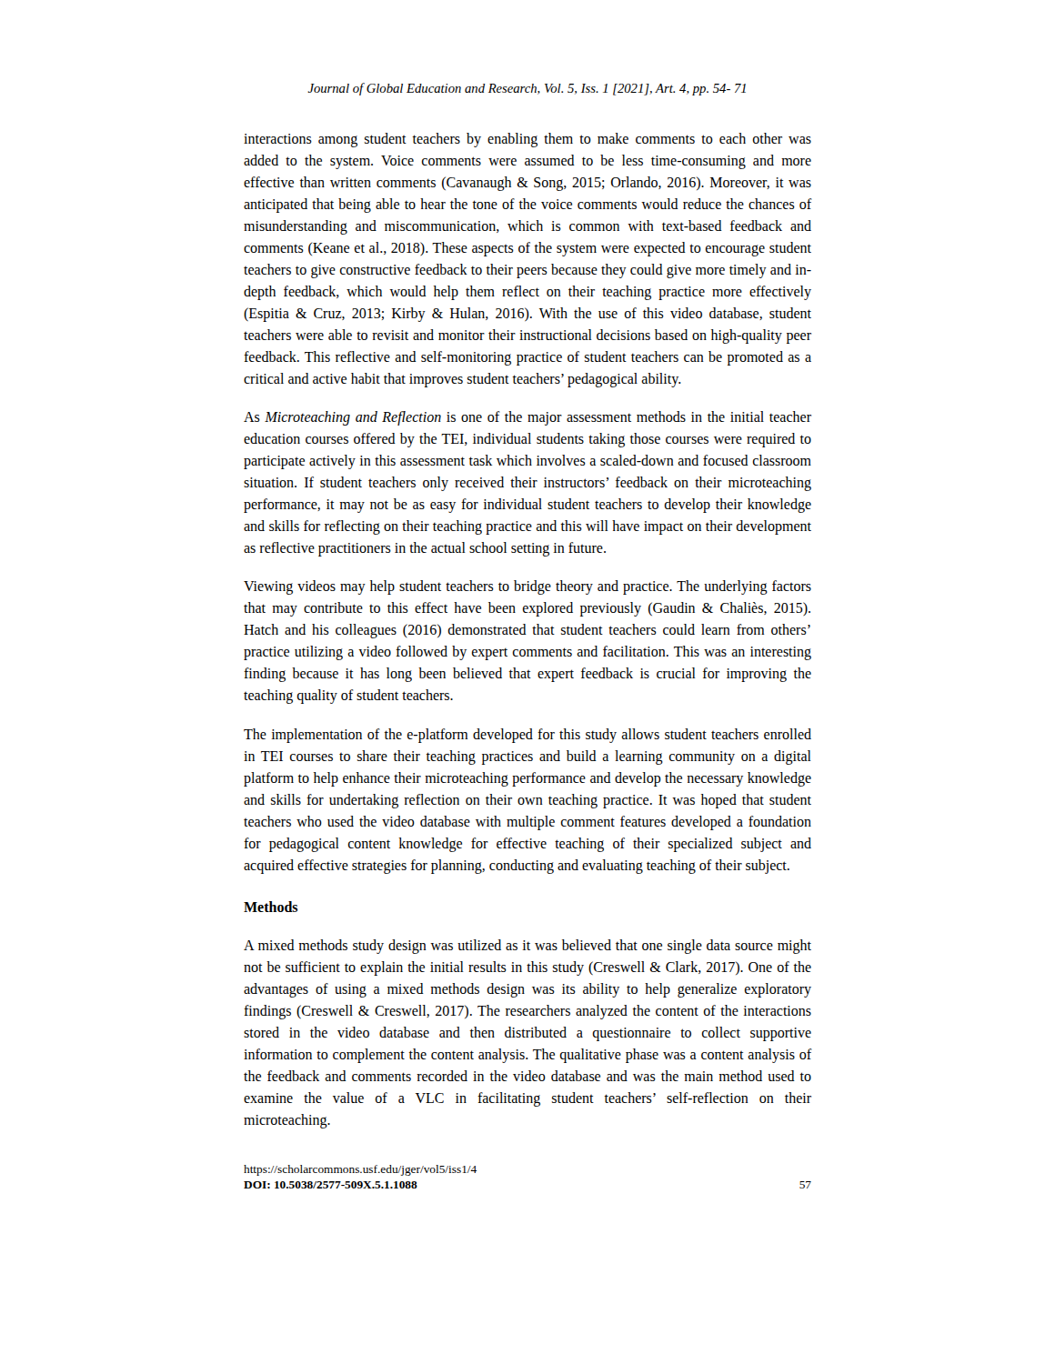Journal of Global Education and Research, Vol. 5, Iss. 1 [2021], Art. 4, pp. 54- 71
interactions among student teachers by enabling them to make comments to each other was added to the system. Voice comments were assumed to be less time-consuming and more effective than written comments (Cavanaugh & Song, 2015; Orlando, 2016). Moreover, it was anticipated that being able to hear the tone of the voice comments would reduce the chances of misunderstanding and miscommunication, which is common with text-based feedback and comments (Keane et al., 2018). These aspects of the system were expected to encourage student teachers to give constructive feedback to their peers because they could give more timely and in-depth feedback, which would help them reflect on their teaching practice more effectively (Espitia & Cruz, 2013; Kirby & Hulan, 2016). With the use of this video database, student teachers were able to revisit and monitor their instructional decisions based on high-quality peer feedback. This reflective and self-monitoring practice of student teachers can be promoted as a critical and active habit that improves student teachers’ pedagogical ability.
As Microteaching and Reflection is one of the major assessment methods in the initial teacher education courses offered by the TEI, individual students taking those courses were required to participate actively in this assessment task which involves a scaled-down and focused classroom situation. If student teachers only received their instructors’ feedback on their microteaching performance, it may not be as easy for individual student teachers to develop their knowledge and skills for reflecting on their teaching practice and this will have impact on their development as reflective practitioners in the actual school setting in future.
Viewing videos may help student teachers to bridge theory and practice. The underlying factors that may contribute to this effect have been explored previously (Gaudin & Chaliès, 2015). Hatch and his colleagues (2016) demonstrated that student teachers could learn from others’ practice utilizing a video followed by expert comments and facilitation. This was an interesting finding because it has long been believed that expert feedback is crucial for improving the teaching quality of student teachers.
The implementation of the e-platform developed for this study allows student teachers enrolled in TEI courses to share their teaching practices and build a learning community on a digital platform to help enhance their microteaching performance and develop the necessary knowledge and skills for undertaking reflection on their own teaching practice. It was hoped that student teachers who used the video database with multiple comment features developed a foundation for pedagogical content knowledge for effective teaching of their specialized subject and acquired effective strategies for planning, conducting and evaluating teaching of their subject.
Methods
A mixed methods study design was utilized as it was believed that one single data source might not be sufficient to explain the initial results in this study (Creswell & Clark, 2017). One of the advantages of using a mixed methods design was its ability to help generalize exploratory findings (Creswell & Creswell, 2017). The researchers analyzed the content of the interactions stored in the video database and then distributed a questionnaire to collect supportive information to complement the content analysis. The qualitative phase was a content analysis of the feedback and comments recorded in the video database and was the main method used to examine the value of a VLC in facilitating student teachers’ self-reflection on their microteaching.
https://scholarcommons.usf.edu/jger/vol5/iss1/4 DOI: 10.5038/2577-509X.5.1.1088 57